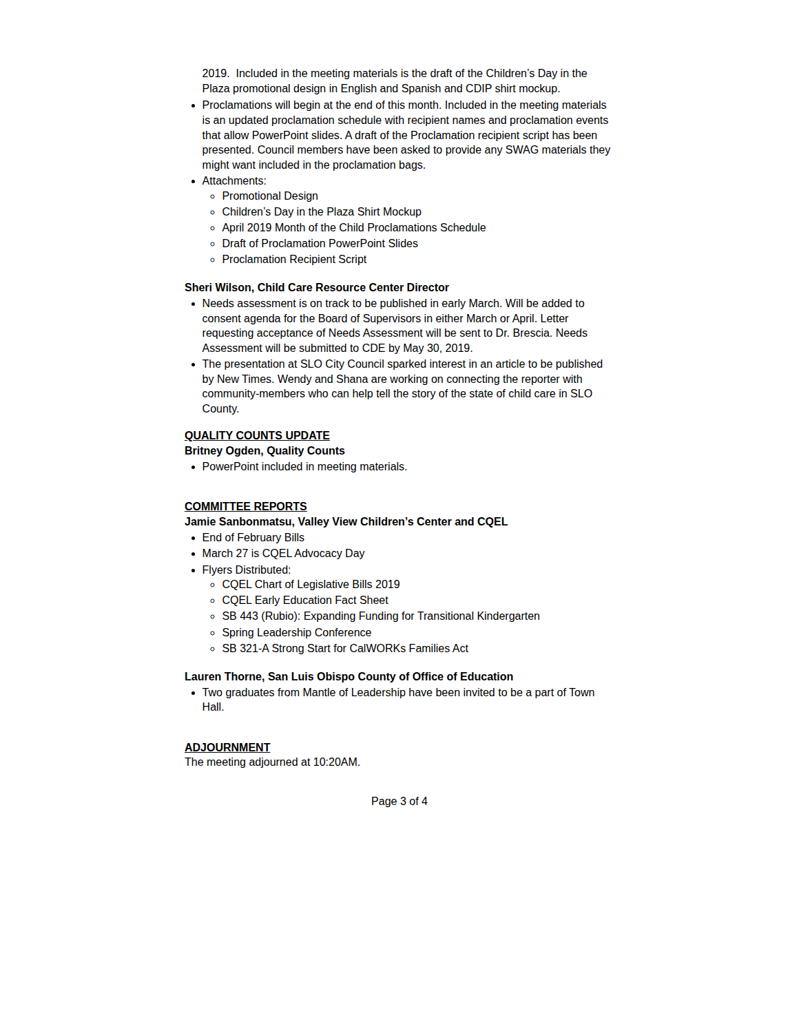2019. Included in the meeting materials is the draft of the Children’s Day in the Plaza promotional design in English and Spanish and CDIP shirt mockup.
Proclamations will begin at the end of this month. Included in the meeting materials is an updated proclamation schedule with recipient names and proclamation events that allow PowerPoint slides. A draft of the Proclamation recipient script has been presented. Council members have been asked to provide any SWAG materials they might want included in the proclamation bags.
Attachments:
Promotional Design
Children’s Day in the Plaza Shirt Mockup
April 2019 Month of the Child Proclamations Schedule
Draft of Proclamation PowerPoint Slides
Proclamation Recipient Script
Sheri Wilson, Child Care Resource Center Director
Needs assessment is on track to be published in early March. Will be added to consent agenda for the Board of Supervisors in either March or April. Letter requesting acceptance of Needs Assessment will be sent to Dr. Brescia. Needs Assessment will be submitted to CDE by May 30, 2019.
The presentation at SLO City Council sparked interest in an article to be published by New Times. Wendy and Shana are working on connecting the reporter with community-members who can help tell the story of the state of child care in SLO County.
QUALITY COUNTS UPDATE
Britney Ogden, Quality Counts
PowerPoint included in meeting materials.
COMMITTEE REPORTS
Jamie Sanbonmatsu, Valley View Children’s Center and CQEL
End of February Bills
March 27 is CQEL Advocacy Day
Flyers Distributed:
CQEL Chart of Legislative Bills 2019
CQEL Early Education Fact Sheet
SB 443 (Rubio): Expanding Funding for Transitional Kindergarten
Spring Leadership Conference
SB 321-A Strong Start for CalWORKs Families Act
Lauren Thorne, San Luis Obispo County of Office of Education
Two graduates from Mantle of Leadership have been invited to be a part of Town Hall.
ADJOURNMENT
The meeting adjourned at 10:20AM.
Page 3 of 4